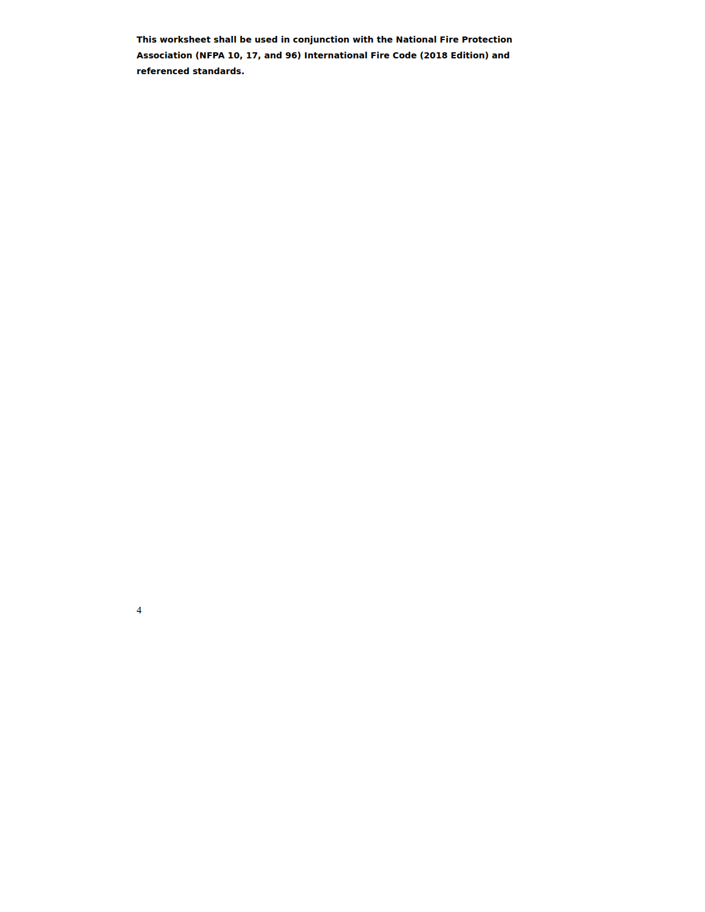This worksheet shall be used in conjunction with the National Fire Protection Association (NFPA 10, 17, and 96) International Fire Code (2018 Edition) and referenced standards.
4